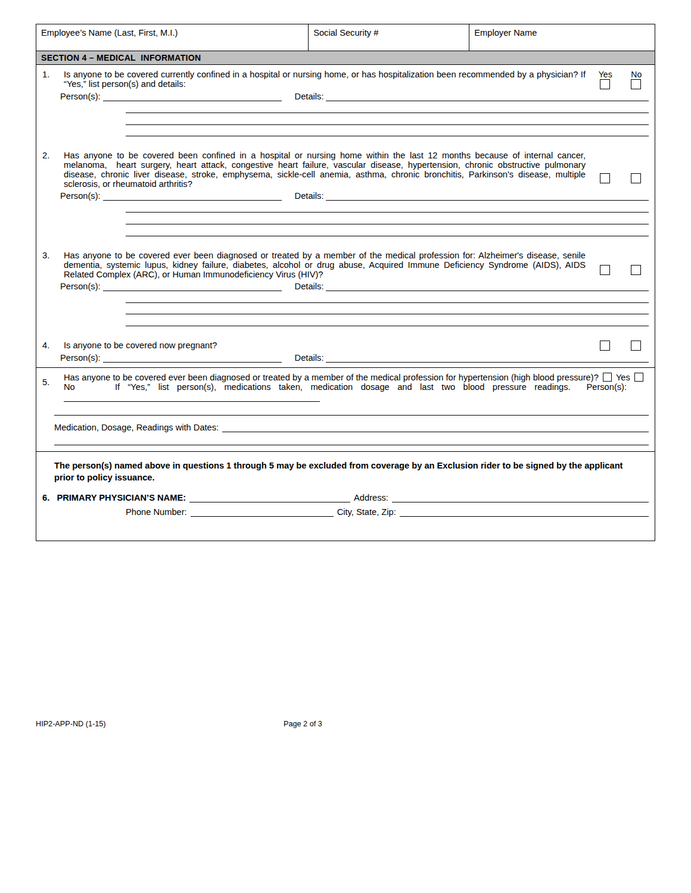| Employee’s Name (Last, First, M.I.) | Social Security # | Employer Name |
| SECTION 4 – MEDICAL INFORMATION |
| 1. Is anyone to be covered currently confined in a hospital or nursing home, or has hospitalization been recommended by a physician? If “Yes,” list person(s) and details: Yes No Person(s): Details: 2. Has anyone to be covered been confined in a hospital or nursing home within the last 12 months because of internal cancer, melanoma, heart surgery, heart attack, congestive heart failure, vascular disease, hypertension, chronic obstructive pulmonary disease, chronic liver disease, stroke, emphysema, sickle-cell anemia, asthma, chronic bronchitis, Parkinson's disease, multiple sclerosis, or rheumatoid arthritis? Person(s): Details: 3. Has anyone to be covered ever been diagnosed or treated by a member of the medical profession for: Alzheimer's disease, senile dementia, systemic lupus, kidney failure, diabetes, alcohol or drug abuse, Acquired Immune Deficiency Syndrome (AIDS), AIDS Related Complex (ARC), or Human Immunodeficiency Virus (HIV)? Person(s): Details: 4. Is anyone to be covered now pregnant? Person(s): Details: 5. Has anyone to be covered ever been diagnosed or treated by a member of the medical profession for hypertension (high blood pressure)? Yes No If “Yes,” list person(s), medications taken, medication dosage and last two blood pressure readings. Person(s): Medication, Dosage, Readings with Dates: The person(s) named above in questions 1 through 5 may be excluded from coverage by an Exclusion rider to be signed by the applicant prior to policy issuance. 6. PRIMARY PHYSICIAN’S NAME: Address: Phone Number: City, State, Zip: |
HIP2-APP-ND (1-15)
Page 2 of 3